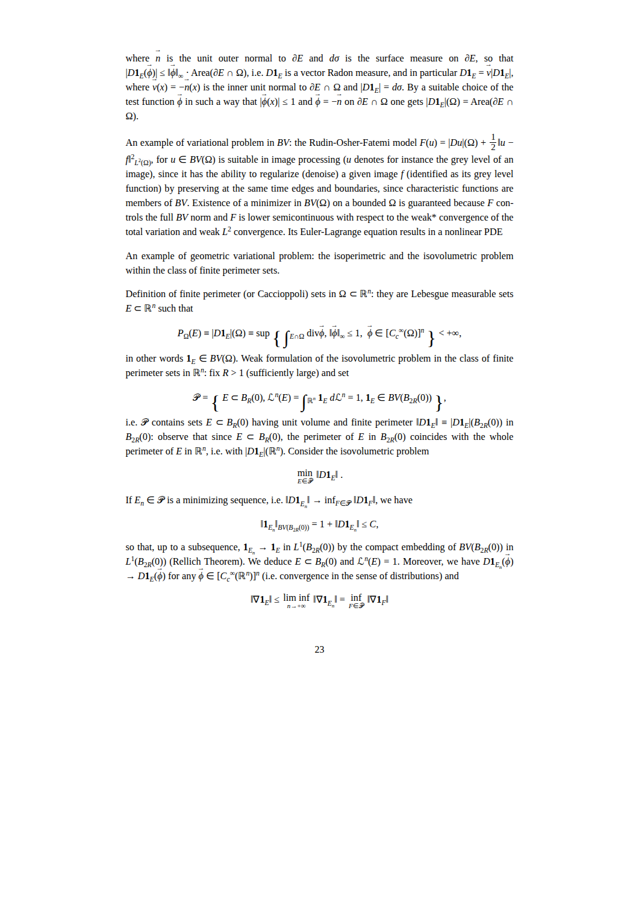where →n is the unit outer normal to ∂E and dσ is the surface measure on ∂E, so that |D 1E(→ϕ)| ≤ ‖→ϕ‖∞ · Area(∂E ∩ Ω), i.e. D 1E is a vector Radon measure, and in particular D 1E = →ν|D 1E|, where →ν(x) = −→n(x) is the inner unit normal to ∂E ∩ Ω and |D 1E| = dσ. By a suitable choice of the test function →ϕ in such a way that |→ϕ(x)| ≤ 1 and →ϕ = −→n on ∂E ∩ Ω one gets |D 1E|(Ω) = Area(∂E ∩ Ω).
An example of variational problem in BV: the Rudin-Osher-Fatemi model F(u) = |Du|(Ω) + 12‖u − f‖2L2(Ω), for u ∈ BV(Ω) is suitable in image processing (u denotes for instance the grey level of an image), since it has the ability to regularize (denoise) a given image f (identified as its grey level function) by preserving at the same time edges and boundaries, since characteristic functions are members of BV. Existence of a minimizer in BV(Ω) on a bounded Ω is guaranteed because F controls the full BV norm and F is lower semicontinuous with respect to the weak* convergence of the total variation and weak L2 convergence. Its Euler-Lagrange equation results in a nonlinear PDE
An example of geometric variational problem: the isoperimetric and the isovolumetric problem within the class of finite perimeter sets.
Definition of finite perimeter (or Caccioppoli) sets in Ω ⊂ ℝn: they are Lebesgue measurable sets E ⊂ ℝn such that
PΩ(E) ≡ |D 1E|(Ω) ≡ sup { ∫E∩Ω div→ϕ, ‖→ϕ‖∞ ≤ 1, →ϕ ∈ [Cc∞(Ω)]n } < +∞,
in other words 1E ∈ BV(Ω). Weak formulation of the isovolumetric problem in the class of finite perimeter sets in ℝn: fix R > 1 (sufficiently large) and set
𝒫 = { E ⊂ BR(0), ℒn(E) = ∫ℝn 1E d ℒn = 1, 1E ∈ BV(B2R(0)) },
i.e. 𝒫 contains sets E ⊂ BR(0) having unit volume and finite perimeter ‖D 1E‖ ≡ |D 1E|(B2R(0)) in B2R(0): observe that since E ⊂ BR(0), the perimeter of E in B2R(0) coincides with the whole perimeter of E in ℝn, i.e. with |D 1E|(ℝn). Consider the isovolumetric problem
min E∈𝒫 ‖D 1E‖ .
If En ∈ 𝒫 is a minimizing sequence, i.e. ‖D 1En‖ → infF∈𝒫 ‖D 1F‖, we have
‖1En‖BV(B2R(0)) = 1 + ‖D 1En‖ ≤ C,
so that, up to a subsequence, 1En → 1E in L1(B2R(0)) by the compact embedding of BV(B2R(0)) in L1(B2R(0)) (Rellich Theorem). We deduce E ⊂ BR(0) and ℒn(E) = 1. Moreover, we have D 1En(→ϕ) → D 1E(→ϕ) for any →ϕ ∈ [Cc∞(ℝn)]n (i.e. convergence in the sense of distributions) and
‖∇1E‖ ≤ lim inf n→+∞ ‖∇1En‖ = inf F∈𝒫 ‖∇1F‖
23